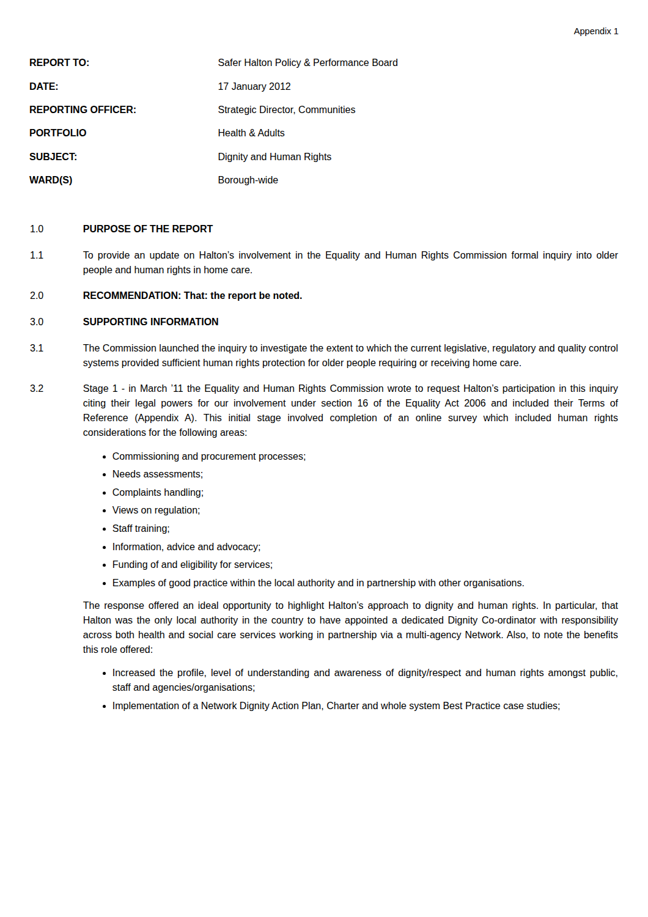Appendix 1
| REPORT TO: | Safer Halton Policy & Performance Board |
| DATE: | 17 January 2012 |
| REPORTING OFFICER: | Strategic Director, Communities |
| PORTFOLIO | Health & Adults |
| SUBJECT: | Dignity and Human Rights |
| WARD(S) | Borough-wide |
| 1.0 | PURPOSE OF THE REPORT |
| 1.1 | To provide an update on Halton’s involvement in the Equality and Human Rights Commission formal inquiry into older people and human rights in home care. |
| 2.0 | RECOMMENDATION: That: the report be noted. |
| 3.0 | SUPPORTING INFORMATION |
| 3.1 | The Commission launched the inquiry to investigate the extent to which the current legislative, regulatory and quality control systems provided sufficient human rights protection for older people requiring or receiving home care. |
| 3.2 | Stage 1 - in March ’11 the Equality and Human Rights Commission wrote to request Halton’s participation in this inquiry citing their legal powers for our involvement under section 16 of the Equality Act 2006 and included their Terms of Reference (Appendix A). This initial stage involved completion of an online survey which included human rights considerations for the following areas: Commissioning and procurement processes; Needs assessments; Complaints handling; Views on regulation; Staff training; Information, advice and advocacy; Funding of and eligibility for services; Examples of good practice within the local authority and in partnership with other organisations. The response offered an ideal opportunity to highlight Halton’s approach to dignity and human rights. In particular, that Halton was the only local authority in the country to have appointed a dedicated Dignity Co-ordinator with responsibility across both health and social care services working in partnership via a multi-agency Network. Also, to note the benefits this role offered: Increased the profile, level of understanding and awareness of dignity/respect and human rights amongst public, staff and agencies/organisations; Implementation of a Network Dignity Action Plan, Charter and whole system Best Practice case studies; |